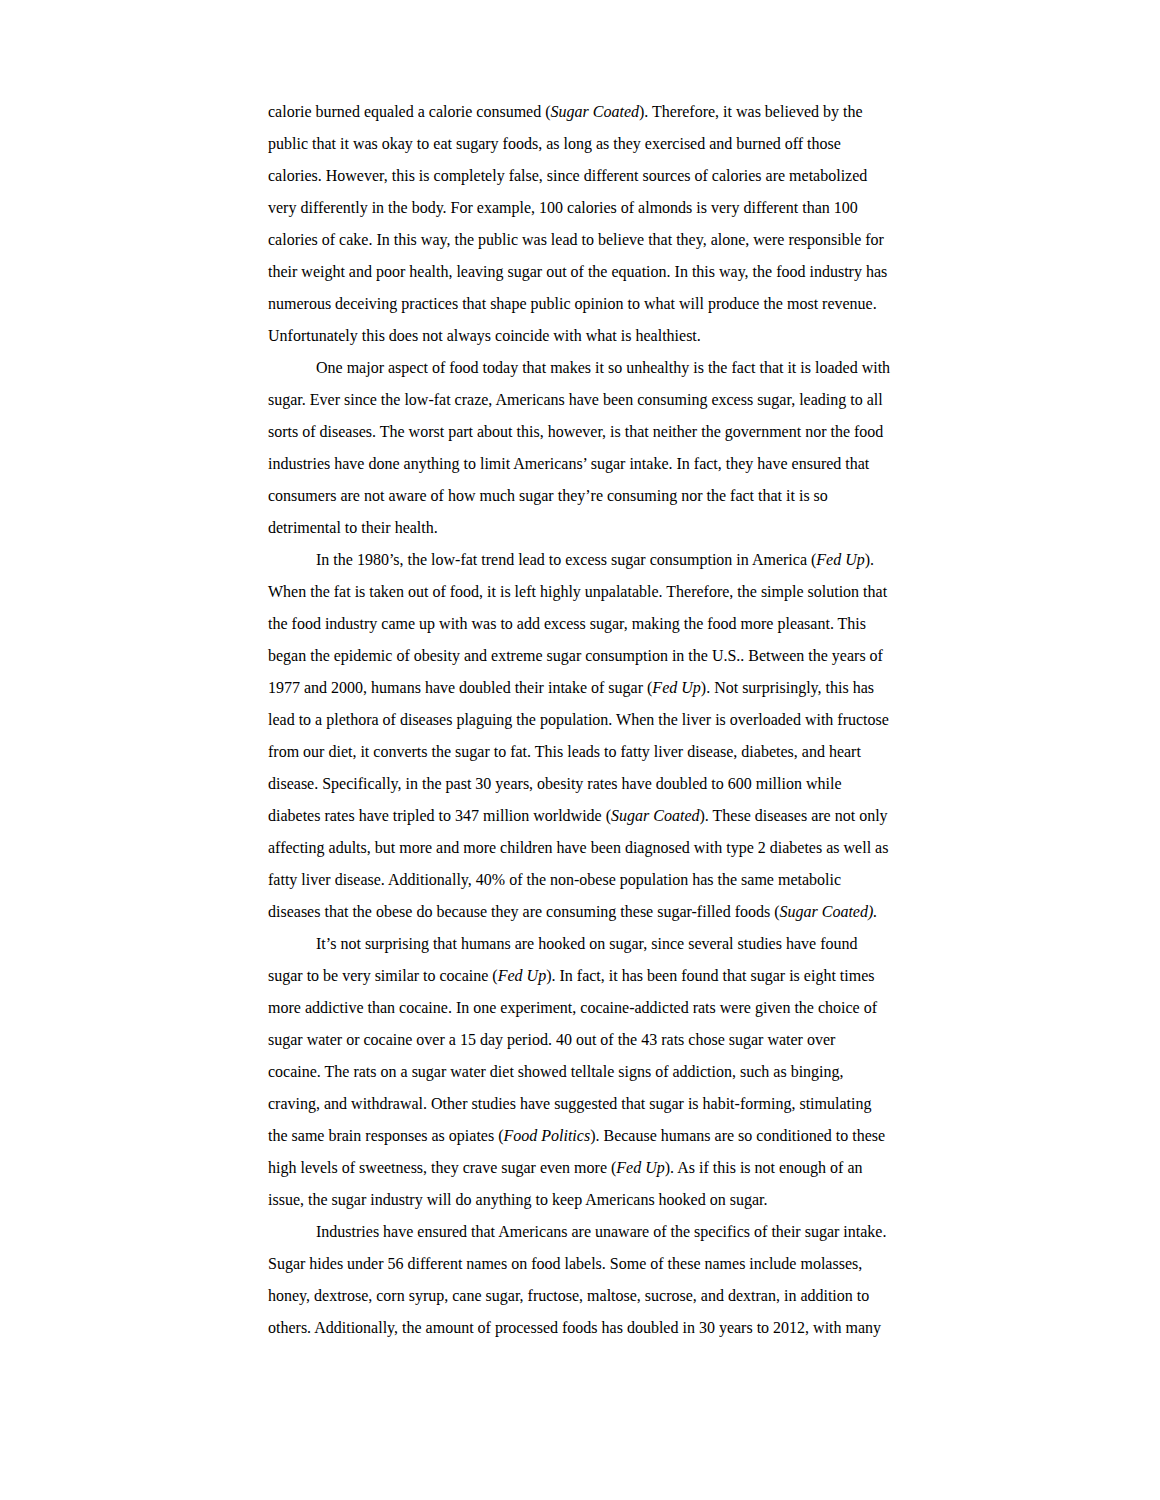calorie burned equaled a calorie consumed (Sugar Coated). Therefore, it was believed by the public that it was okay to eat sugary foods, as long as they exercised and burned off those calories. However, this is completely false, since different sources of calories are metabolized very differently in the body. For example, 100 calories of almonds is very different than 100 calories of cake. In this way, the public was lead to believe that they, alone, were responsible for their weight and poor health, leaving sugar out of the equation. In this way, the food industry has numerous deceiving practices that shape public opinion to what will produce the most revenue. Unfortunately this does not always coincide with what is healthiest.
One major aspect of food today that makes it so unhealthy is the fact that it is loaded with sugar. Ever since the low-fat craze, Americans have been consuming excess sugar, leading to all sorts of diseases. The worst part about this, however, is that neither the government nor the food industries have done anything to limit Americans’ sugar intake. In fact, they have ensured that consumers are not aware of how much sugar they’re consuming nor the fact that it is so detrimental to their health.
In the 1980’s, the low-fat trend lead to excess sugar consumption in America (Fed Up). When the fat is taken out of food, it is left highly unpalatable. Therefore, the simple solution that the food industry came up with was to add excess sugar, making the food more pleasant. This began the epidemic of obesity and extreme sugar consumption in the U.S.. Between the years of 1977 and 2000, humans have doubled their intake of sugar (Fed Up). Not surprisingly, this has lead to a plethora of diseases plaguing the population. When the liver is overloaded with fructose from our diet, it converts the sugar to fat. This leads to fatty liver disease, diabetes, and heart disease. Specifically, in the past 30 years, obesity rates have doubled to 600 million while diabetes rates have tripled to 347 million worldwide (Sugar Coated). These diseases are not only affecting adults, but more and more children have been diagnosed with type 2 diabetes as well as fatty liver disease. Additionally, 40% of the non-obese population has the same metabolic diseases that the obese do because they are consuming these sugar-filled foods (Sugar Coated).
It’s not surprising that humans are hooked on sugar, since several studies have found sugar to be very similar to cocaine (Fed Up). In fact, it has been found that sugar is eight times more addictive than cocaine. In one experiment, cocaine-addicted rats were given the choice of sugar water or cocaine over a 15 day period. 40 out of the 43 rats chose sugar water over cocaine. The rats on a sugar water diet showed telltale signs of addiction, such as binging, craving, and withdrawal. Other studies have suggested that sugar is habit-forming, stimulating the same brain responses as opiates (Food Politics). Because humans are so conditioned to these high levels of sweetness, they crave sugar even more (Fed Up). As if this is not enough of an issue, the sugar industry will do anything to keep Americans hooked on sugar.
Industries have ensured that Americans are unaware of the specifics of their sugar intake. Sugar hides under 56 different names on food labels. Some of these names include molasses, honey, dextrose, corn syrup, cane sugar, fructose, maltose, sucrose, and dextran, in addition to others. Additionally, the amount of processed foods has doubled in 30 years to 2012, with many